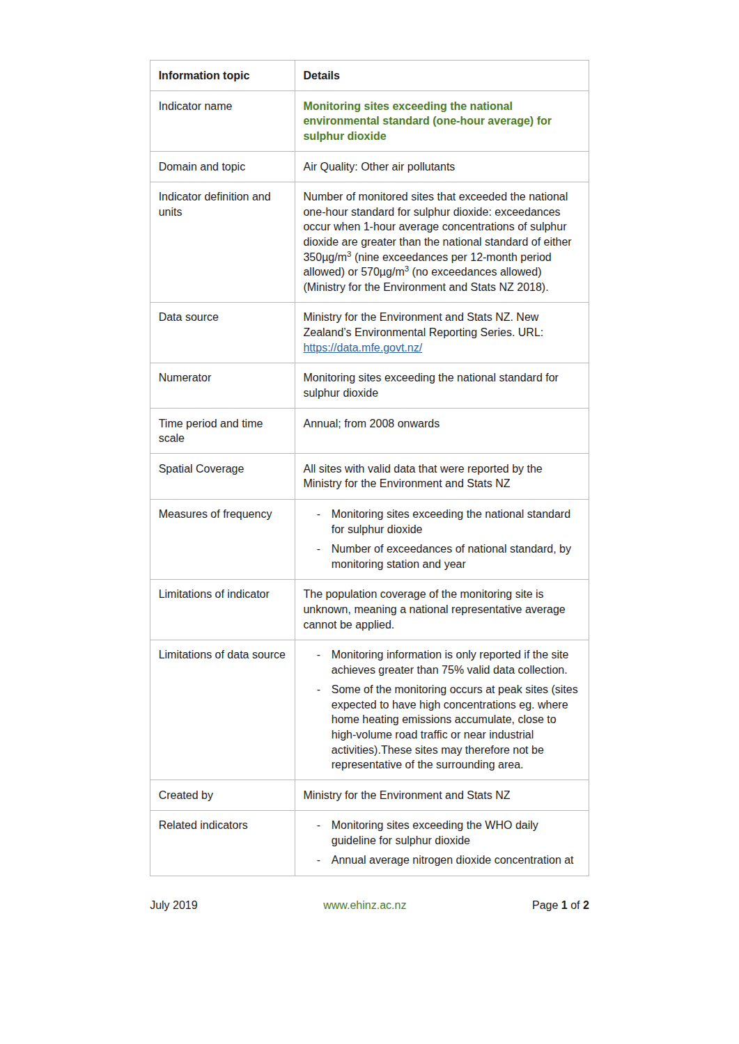| Information topic | Details |
| --- | --- |
| Indicator name | Monitoring sites exceeding the national environmental standard (one-hour average) for sulphur dioxide |
| Domain and topic | Air Quality: Other air pollutants |
| Indicator definition and units | Number of monitored sites that exceeded the national one-hour standard for sulphur dioxide: exceedances occur when 1-hour average concentrations of sulphur dioxide are greater than the national standard of either 350µg/m 3 (nine exceedances per 12-month period allowed) or 570µg/m 3 (no exceedances allowed) (Ministry for the Environment and Stats NZ 2018). |
| Data source | Ministry for the Environment and Stats NZ. New Zealand’s Environmental Reporting Series. URL: https://data.mfe.govt.nz/ |
| Numerator | Monitoring sites exceeding the national standard for sulphur dioxide |
| Time period and time scale | Annual; from 2008 onwards |
| Spatial Coverage | All sites with valid data that were reported by the Ministry for the Environment and Stats NZ |
| Measures of frequency | Monitoring sites exceeding the national standard for sulphur dioxide Number of exceedances of national standard, by monitoring station and year |
| Limitations of indicator | The population coverage of the monitoring site is unknown, meaning a national representative average cannot be applied. |
| Limitations of data source | Monitoring information is only reported if the site achieves greater than 75% valid data collection. Some of the monitoring occurs at peak sites (sites expected to have high concentrations eg. where home heating emissions accumulate, close to high-volume road traffic or near industrial activities).These sites may therefore not be representative of the surrounding area. |
| Created by | Ministry for the Environment and Stats NZ |
| Related indicators | Monitoring sites exceeding the WHO daily guideline for sulphur dioxide Annual average nitrogen dioxide concentration at |
July 2019
www.ehinz.ac.nz
Page 1 of 2